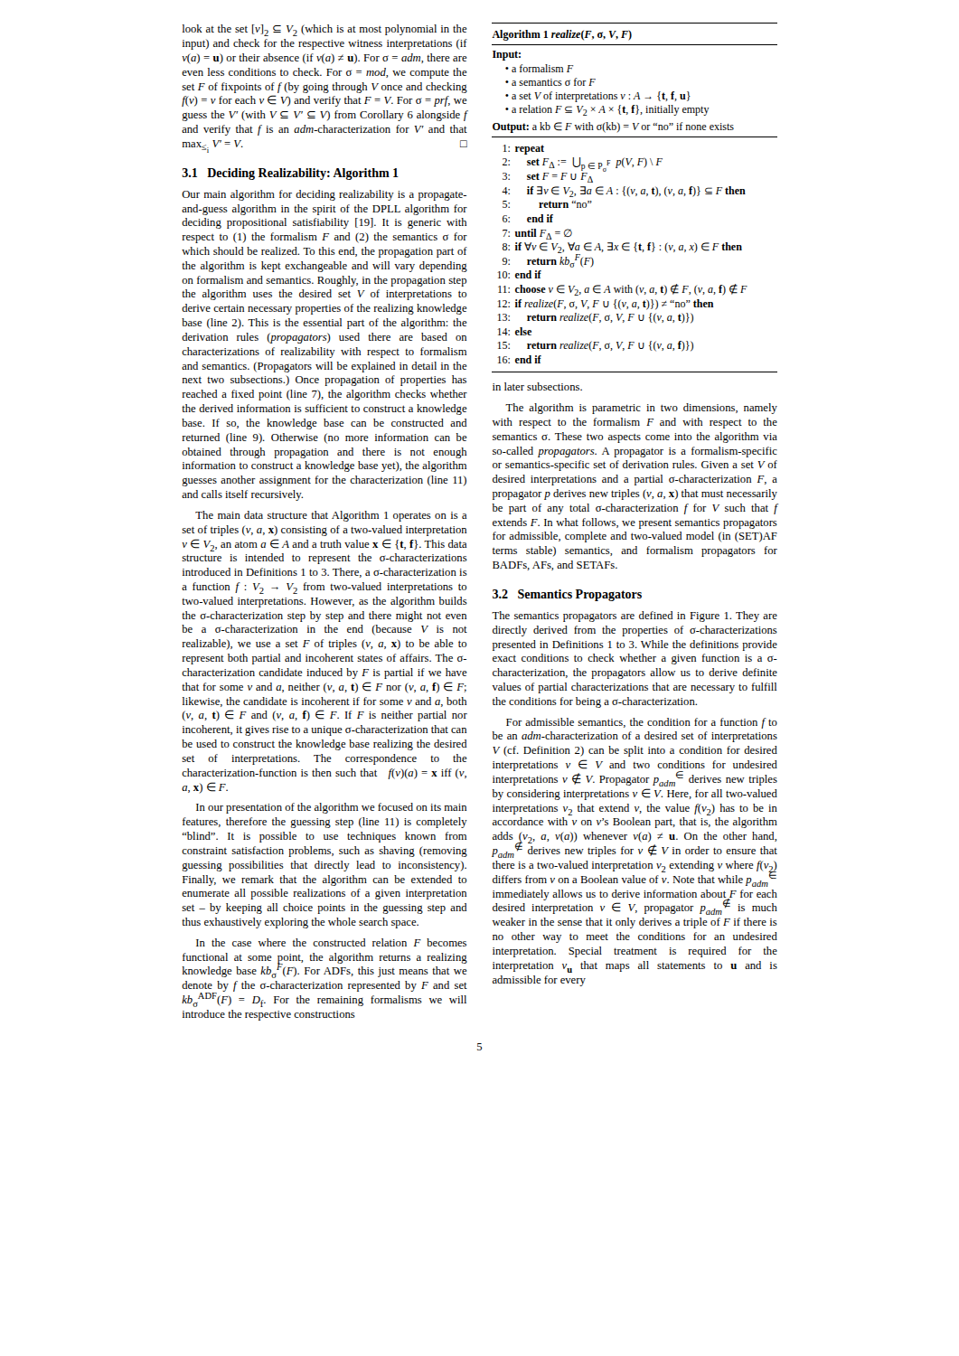look at the set [v]2 ⊆ V2 (which is at most polynomial in the input) and check for the respective witness interpretations (if v(a) = u) or their absence (if v(a) ≠ u). For σ = adm, there are even less conditions to check. For σ = mod, we compute the set F of fixpoints of f (by going through V once and checking f(v) = v for each v ∈ V) and verify that F = V. For σ = prf, we guess the V′ (with V ⊆ V′ ⊆ V) from Corollary 6 alongside f and verify that f is an adm-characterization for V′ and that max≤i V′ = V. □
3.1 Deciding Realizability: Algorithm 1
Our main algorithm for deciding realizability is a propagate-and-guess algorithm in the spirit of the DPLL algorithm for deciding propositional satisfiability [19]. It is generic with respect to (1) the formalism F and (2) the semantics σ for which should be realized. To this end, the propagation part of the algorithm is kept exchangeable and will vary depending on formalism and semantics. Roughly, in the propagation step the algorithm uses the desired set V of interpretations to derive certain necessary properties of the realizing knowledge base (line 2). This is the essential part of the algorithm: the derivation rules (propagators) used there are based on characterizations of realizability with respect to formalism and semantics. (Propagators will be explained in detail in the next two subsections.) Once propagation of properties has reached a fixed point (line 7), the algorithm checks whether the derived information is sufficient to construct a knowledge base. If so, the knowledge base can be constructed and returned (line 9). Otherwise (no more information can be obtained through propagation and there is not enough information to construct a knowledge base yet), the algorithm guesses another assignment for the characterization (line 11) and calls itself recursively.
The main data structure that Algorithm 1 operates on is a set of triples (v, a, x) consisting of a two-valued interpretation v ∈ V2, an atom a ∈ A and a truth value x ∈ {t, f}. This data structure is intended to represent the σ-characterizations introduced in Definitions 1 to 3. There, a σ-characterization is a function f : V2 → V2 from two-valued interpretations to two-valued interpretations. However, as the algorithm builds the σ-characterization step by step and there might not even be a σ-characterization in the end (because V is not realizable), we use a set F of triples (v, a, x) to be able to represent both partial and incoherent states of affairs. The σ-characterization candidate induced by F is partial if we have that for some v and a, neither (v, a, t) ∈ F nor (v, a, f) ∈ F; likewise, the candidate is incoherent if for some v and a, both (v, a, t) ∈ F and (v, a, f) ∈ F. If F is neither partial nor incoherent, it gives rise to a unique σ-characterization that can be used to construct the knowledge base realizing the desired set of interpretations. The correspondence to the characterization-function is then such that f(v)(a) = x iff (v, a, x) ∈ F.
In our presentation of the algorithm we focused on its main features, therefore the guessing step (line 11) is completely “blind”. It is possible to use techniques known from constraint satisfaction problems, such as shaving (removing guessing possibilities that directly lead to inconsistency). Finally, we remark that the algorithm can be extended to enumerate all possible realizations of a given interpretation set – by keeping all choice points in the guessing step and thus exhaustively exploring the whole search space.
In the case where the constructed relation F becomes functional at some point, the algorithm returns a realizing knowledge base kbσF(F). For ADFs, this just means that we denote by f the σ-characterization represented by F and set kbσADF(F) = Df. For the remaining formalisms we will introduce the respective constructions
Algorithm 1 realize(F, σ, V, F)
Input:
a formalism F
a semantics σ for F
a set V of interpretations v : A → {t, f, u}
a relation F ⊆ V2 × A × {t, f}, initially empty
Output: a kb ∈ F with σ(kb) = V or “no” if none exists
repeat
set FΔ := ⋃p ∈ PσF p(V, F) \ F
set F = F ∪ FΔ
if ∃v ∈ V2, ∃a ∈ A : {(v, a, t), (v, a, f)} ⊆ F then
return “no”
end if
until FΔ = ∅
if ∀v ∈ V2, ∀a ∈ A, ∃x ∈ {t, f} : (v, a, x) ∈ F then
return kbσF(F)
end if
choose v ∈ V2, a ∈ A with (v, a, t) ∉ F, (v, a, f) ∉ F
if realize(F, σ, V, F ∪ {(v, a, t)}) ≠ “no” then
return realize(F, σ, V, F ∪ {(v, a, t)})
else
return realize(F, σ, V, F ∪ {(v, a, f)})
end if
in later subsections.
The algorithm is parametric in two dimensions, namely with respect to the formalism F and with respect to the semantics σ. These two aspects come into the algorithm via so-called propagators. A propagator is a formalism-specific or semantics-specific set of derivation rules. Given a set V of desired interpretations and a partial σ-characterization F, a propagator p derives new triples (v, a, x) that must necessarily be part of any total σ-characterization f for V such that f extends F. In what follows, we present semantics propagators for admissible, complete and two-valued model (in (SET)AF terms stable) semantics, and formalism propagators for BADFs, AFs, and SETAFs.
3.2 Semantics Propagators
The semantics propagators are defined in Figure 1. They are directly derived from the properties of σ-characterizations presented in Definitions 1 to 3. While the definitions provide exact conditions to check whether a given function is a σ-characterization, the propagators allow us to derive definite values of partial characterizations that are necessary to fulfill the conditions for being a σ-characterization.
For admissible semantics, the condition for a function f to be an adm-characterization of a desired set of interpretations V (cf. Definition 2) can be split into a condition for desired interpretations v ∈ V and two conditions for undesired interpretations v ∉ V. Propagator padm∈ derives new triples by considering interpretations v ∈ V. Here, for all two-valued interpretations v2 that extend v, the value f(v2) has to be in accordance with v on v’s Boolean part, that is, the algorithm adds (v2, a, v(a)) whenever v(a) ≠ u. On the other hand, padm∉ derives new triples for v ∉ V in order to ensure that there is a two-valued interpretation v2 extending v where f(v2) differs from v on a Boolean value of v. Note that while padm∈ immediately allows us to derive information about F for each desired interpretation v ∈ V, propagator padm∉ is much weaker in the sense that it only derives a triple of F if there is no other way to meet the conditions for an undesired interpretation. Special treatment is required for the interpretation vu that maps all statements to u and is admissible for every
5